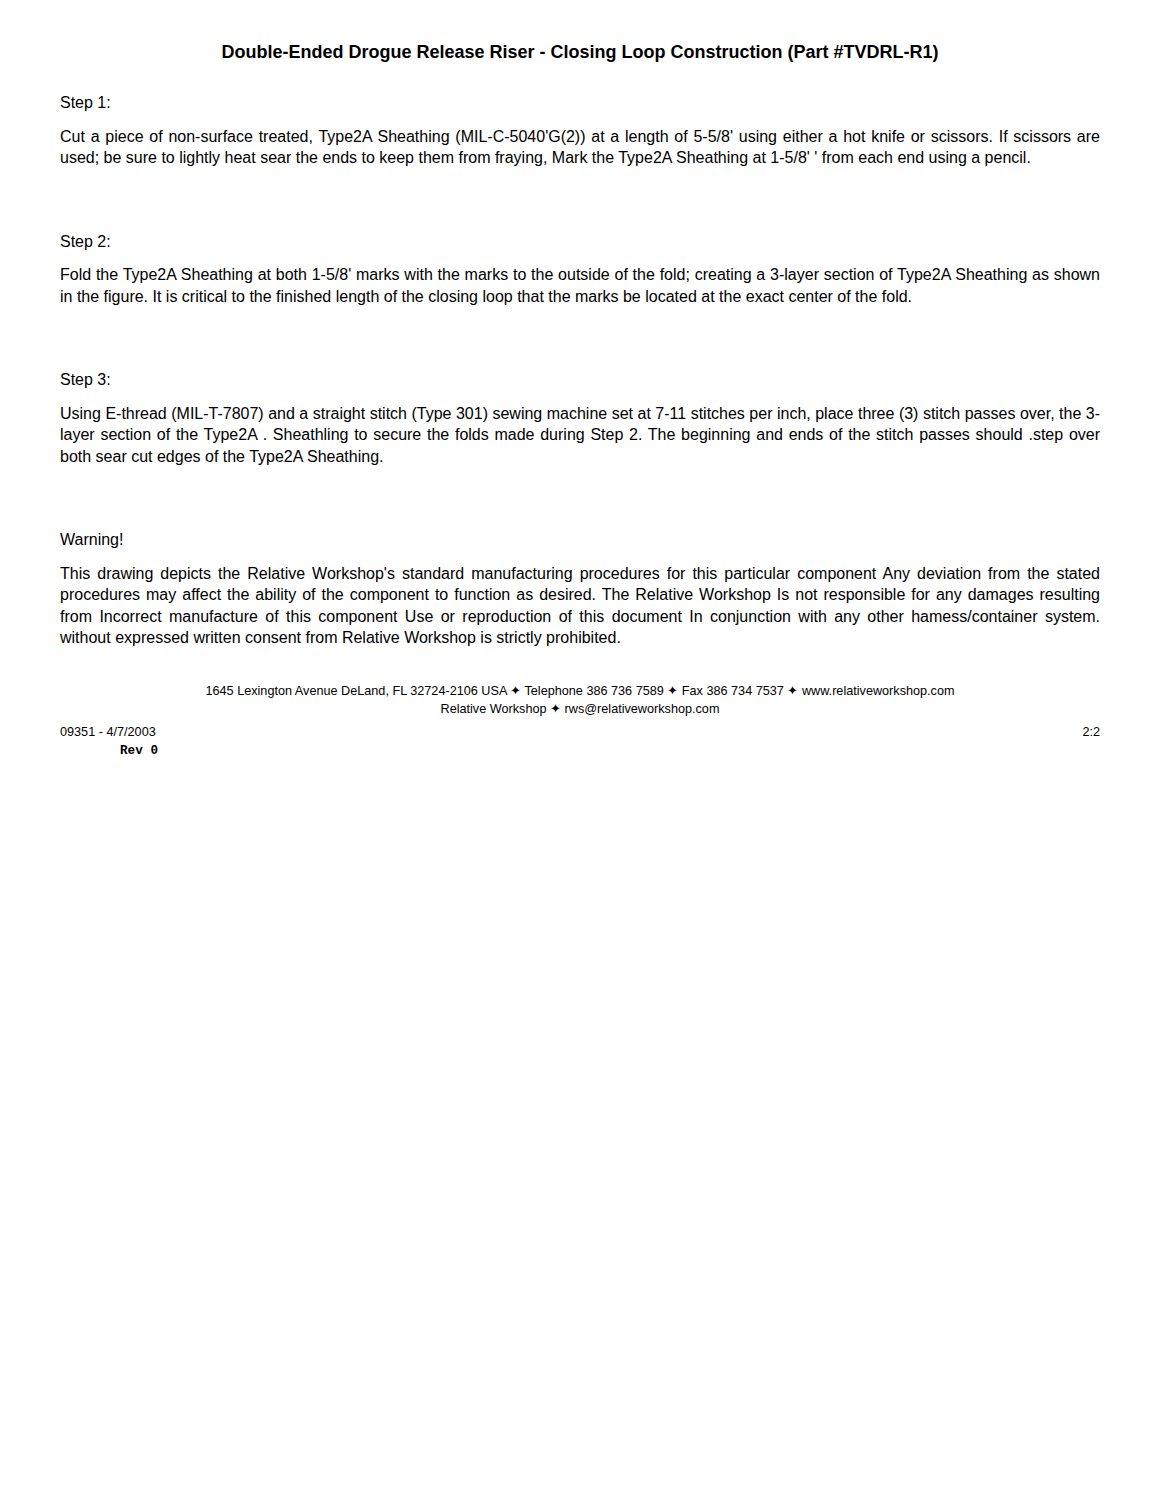Double-Ended Drogue Release Riser - Closing Loop Construction (Part #TVDRL-R1)
Step 1:
Cut a piece of non-surface treated, Type2A Sheathing (MIL-C-5040'G(2)) at a length of 5-5/8' using either a hot knife or scissors. If scissors are used; be sure to lightly heat sear the ends to keep them from fraying, Mark the Type2A Sheathing at 1-5/8' ' from each end using a pencil.
Step 2:
Fold the Type2A Sheathing at both 1-5/8' marks with the marks to the outside of the fold; creating a 3-layer section of Type2A Sheathing as shown in the figure. It is critical to the finished length of the closing loop that the marks be located at the exact center of the fold.
Step 3:
Using E-thread (MIL-T-7807) and a straight stitch (Type 301) sewing machine set at 7-11 stitches per inch, place three (3) stitch passes over, the 3-layer section of the Type2A . Sheathling to secure the folds made during Step 2. The beginning and ends of the stitch passes should .step over both sear cut edges of the Type2A Sheathing.
Warning!
This drawing depicts the Relative Workshop's standard manufacturing procedures for this particular component Any deviation from the stated procedures may affect the ability of the component to function as desired. The Relative Workshop Is not responsible for any damages resulting from Incorrect manufacture of this component Use or reproduction of this document In conjunction with any other hamess/container system. without expressed written consent from Relative Workshop is strictly prohibited.
1645 Lexington Avenue DeLand, FL 32724-2106 USA ✦ Telephone 386 736 7589 ✦ Fax 386 734 7537 ✦ www.relativeworkshop.com
Relative Workshop ✦ rws@relativeworkshop.com
09351 - 4/7/2003 Rev 0
2:2